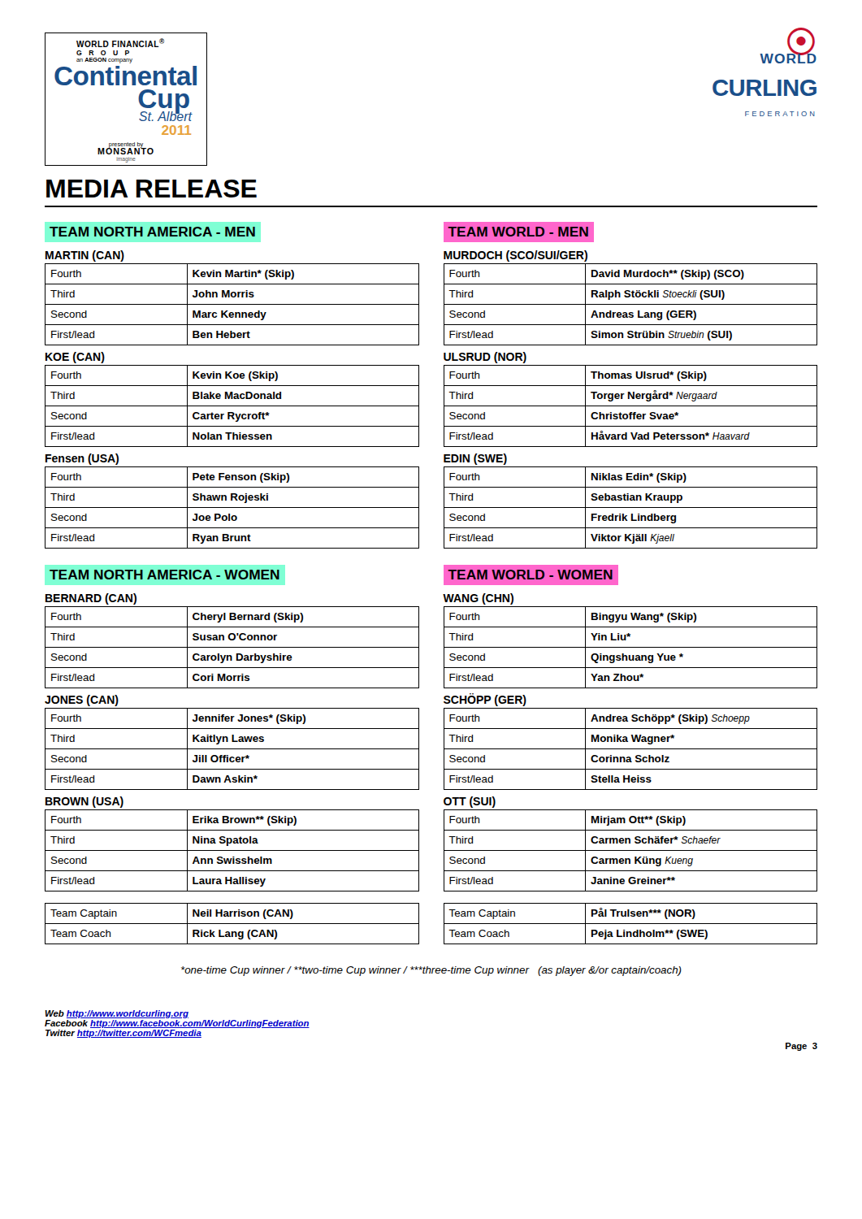WORLD FINANCIAL®
G R O U P
an AEGON company
Continental
Cup
St. Albert
2011
presented by
MONSANTO
imagine
⦿
WORLD
CURLING
FEDERATION
MEDIA RELEASE
TEAM NORTH AMERICA - MEN
MARTIN (CAN)
| Fourth | Kevin Martin* (Skip) |
| Third | John Morris |
| Second | Marc Kennedy |
| First/lead | Ben Hebert |
KOE (CAN)
| Fourth | Kevin Koe (Skip) |
| Third | Blake MacDonald |
| Second | Carter Rycroft* |
| First/lead | Nolan Thiessen |
Fensen (USA)
| Fourth | Pete Fenson (Skip) |
| Third | Shawn Rojeski |
| Second | Joe Polo |
| First/lead | Ryan Brunt |
TEAM NORTH AMERICA - WOMEN
BERNARD (CAN)
| Fourth | Cheryl Bernard (Skip) |
| Third | Susan O'Connor |
| Second | Carolyn Darbyshire |
| First/lead | Cori Morris |
JONES (CAN)
| Fourth | Jennifer Jones* (Skip) |
| Third | Kaitlyn Lawes |
| Second | Jill Officer* |
| First/lead | Dawn Askin* |
BROWN (USA)
| Fourth | Erika Brown** (Skip) |
| Third | Nina Spatola |
| Second | Ann Swisshelm |
| First/lead | Laura Hallisey |
| Team Captain | Neil Harrison (CAN) |
| Team Coach | Rick Lang (CAN) |
TEAM WORLD - MEN
MURDOCH (SCO/SUI/GER)
| Fourth | David Murdoch** (Skip) (SCO) |
| Third | Ralph Stöckli Stoeckli (SUI) |
| Second | Andreas Lang (GER) |
| First/lead | Simon Strübin Struebin (SUI) |
ULSRUD (NOR)
| Fourth | Thomas Ulsrud* (Skip) |
| Third | Torger Nergård* Nergaard |
| Second | Christoffer Svae* |
| First/lead | Håvard Vad Petersson* Haavard |
EDIN (SWE)
| Fourth | Niklas Edin* (Skip) |
| Third | Sebastian Kraupp |
| Second | Fredrik Lindberg |
| First/lead | Viktor Kjäll Kjaell |
TEAM WORLD - WOMEN
WANG (CHN)
| Fourth | Bingyu Wang* (Skip) |
| Third | Yin Liu* |
| Second | Qingshuang Yue * |
| First/lead | Yan Zhou* |
SCHÖPP (GER)
| Fourth | Andrea Schöpp* (Skip) Schoepp |
| Third | Monika Wagner* |
| Second | Corinna Scholz |
| First/lead | Stella Heiss |
OTT (SUI)
| Fourth | Mirjam Ott** (Skip) |
| Third | Carmen Schäfer* Schaefer |
| Second | Carmen Küng Kueng |
| First/lead | Janine Greiner** |
| Team Captain | Pål Trulsen*** (NOR) |
| Team Coach | Peja Lindholm** (SWE) |
*one-time Cup winner / **two-time Cup winner / ***three-time Cup winner (as player &/or captain/coach)
Web http://www.worldcurling.org
Facebook http://www.facebook.com/WorldCurlingFederation
Twitter http://twitter.com/WCFmedia
Page 3